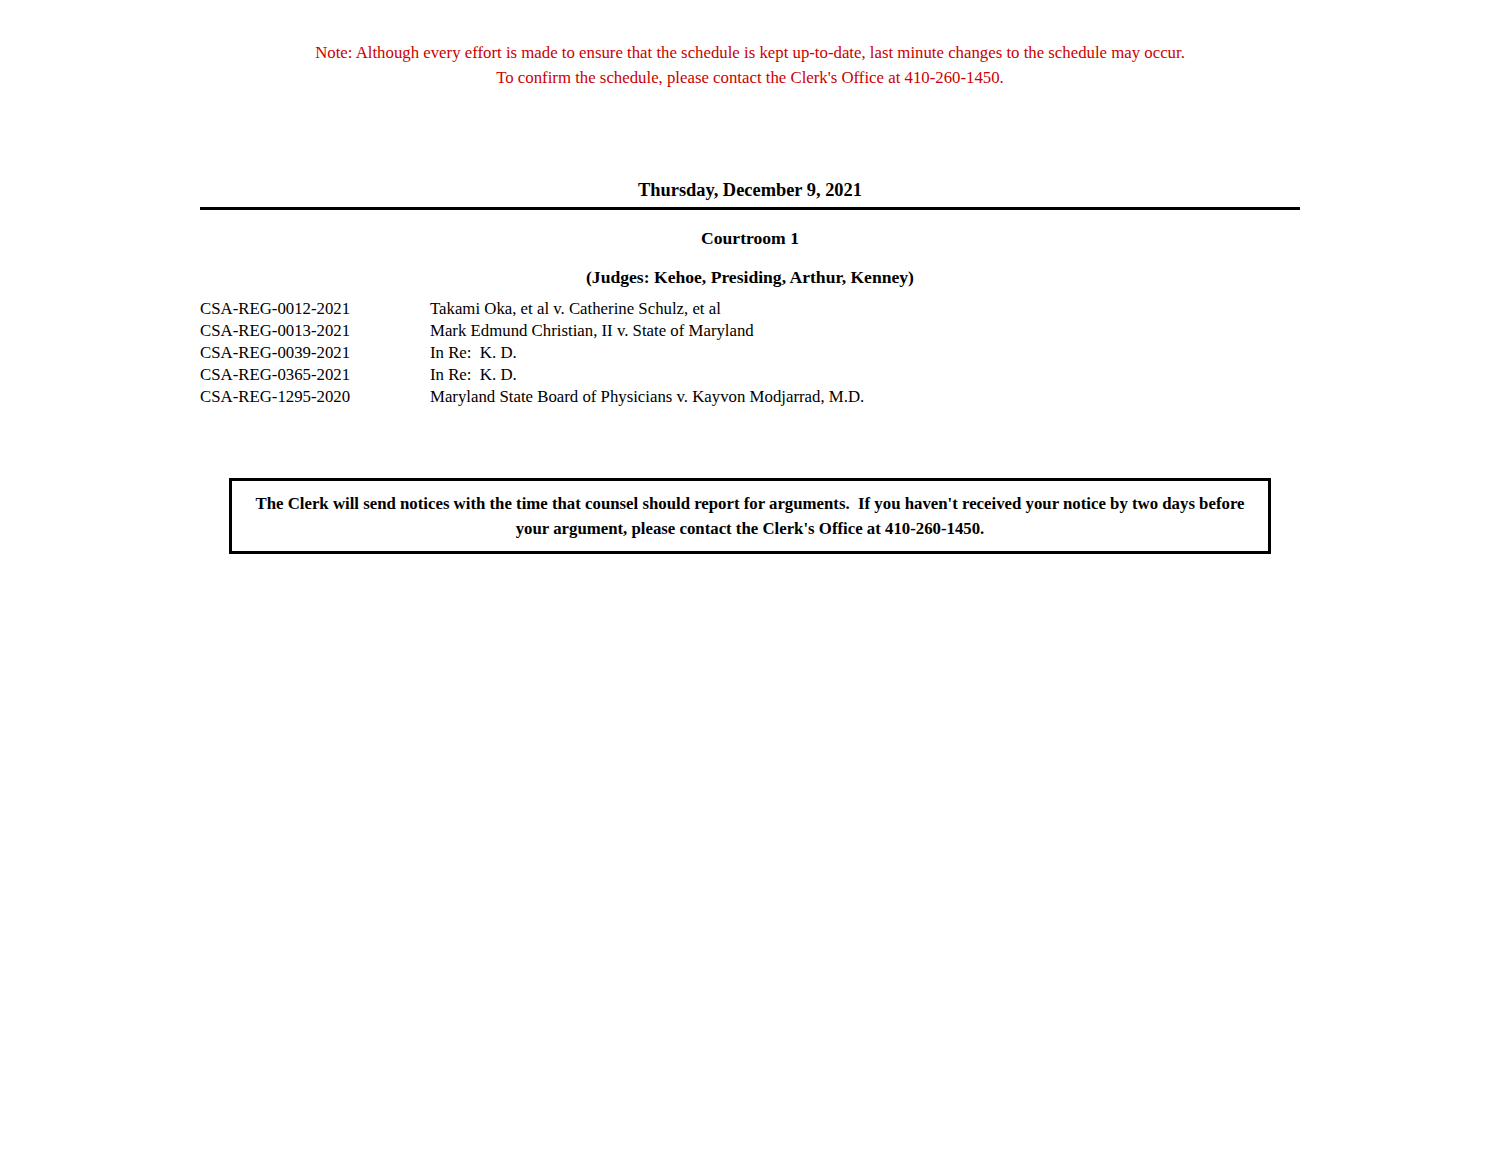Note: Although every effort is made to ensure that the schedule is kept up-to-date, last minute changes to the schedule may occur.
To confirm the schedule, please contact the Clerk's Office at 410-260-1450.
Thursday, December 9, 2021
Courtroom 1
(Judges: Kehoe, Presiding, Arthur, Kenney)
| CSA-REG-0012-2021 | Takami Oka, et al v. Catherine Schulz, et al |
| CSA-REG-0013-2021 | Mark Edmund Christian, II v. State of Maryland |
| CSA-REG-0039-2021 | In Re: K. D. |
| CSA-REG-0365-2021 | In Re: K. D. |
| CSA-REG-1295-2020 | Maryland State Board of Physicians v. Kayvon Modjarrad, M.D. |
The Clerk will send notices with the time that counsel should report for arguments. If you haven't received your notice by two days before your argument, please contact the Clerk's Office at 410-260-1450.